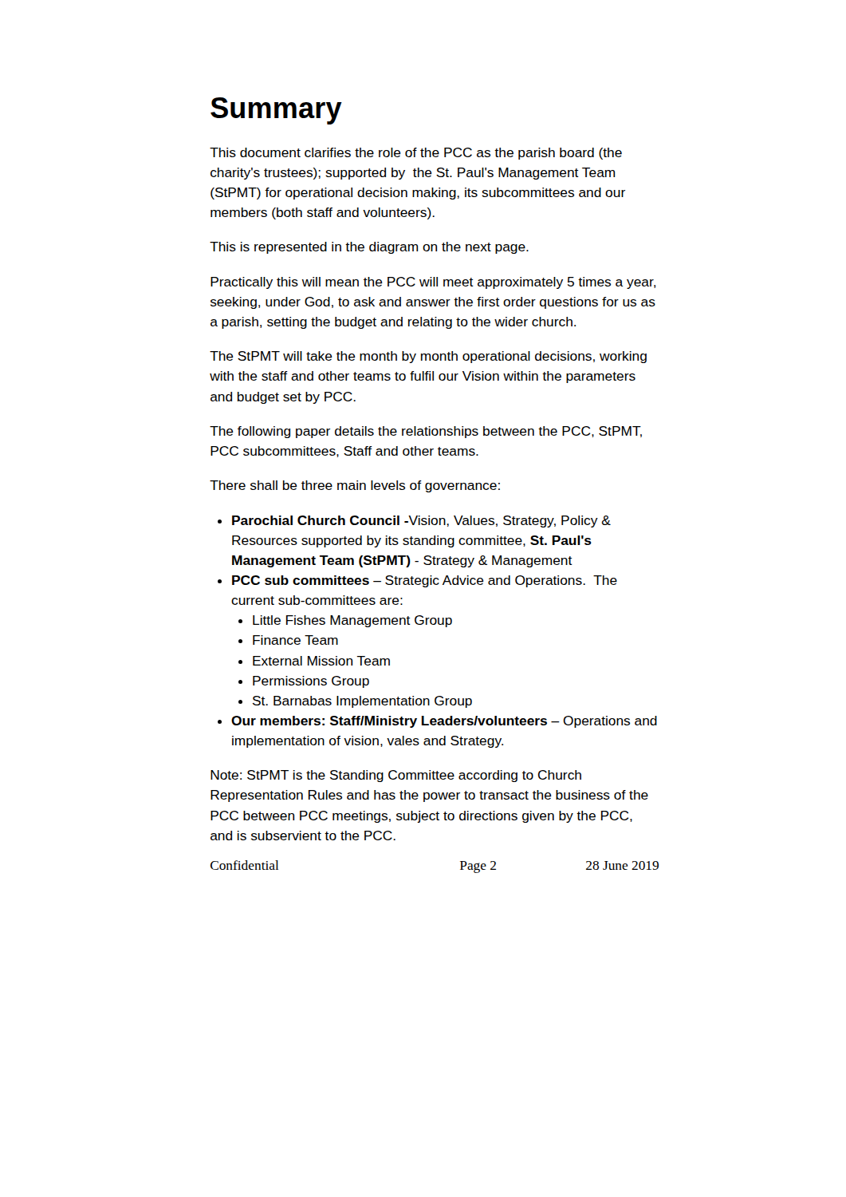Summary
This document clarifies the role of the PCC as the parish board (the charity's trustees); supported by the St. Paul's Management Team (StPMT) for operational decision making, its subcommittees and our members (both staff and volunteers).
This is represented in the diagram on the next page.
Practically this will mean the PCC will meet approximately 5 times a year, seeking, under God, to ask and answer the first order questions for us as a parish, setting the budget and relating to the wider church.
The StPMT will take the month by month operational decisions, working with the staff and other teams to fulfil our Vision within the parameters and budget set by PCC.
The following paper details the relationships between the PCC, StPMT, PCC subcommittees, Staff and other teams.
There shall be three main levels of governance:
Parochial Church Council -Vision, Values, Strategy, Policy & Resources supported by its standing committee, St. Paul's Management Team (StPMT) - Strategy & Management
PCC sub committees – Strategic Advice and Operations. The current sub-committees are:
Little Fishes Management Group
Finance Team
External Mission Team
Permissions Group
St. Barnabas Implementation Group
Our members: Staff/Ministry Leaders/volunteers – Operations and implementation of vision, vales and Strategy.
Note: StPMT is the Standing Committee according to Church Representation Rules and has the power to transact the business of the PCC between PCC meetings, subject to directions given by the PCC, and is subservient to the PCC.
Confidential Page 2 28 June 2019